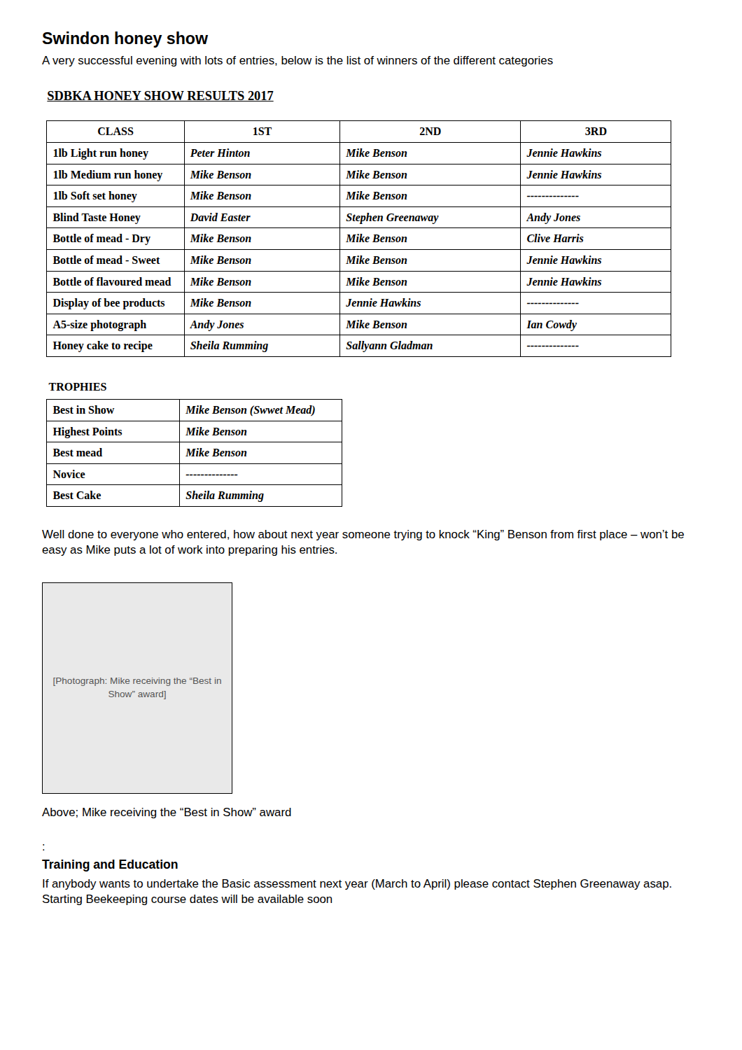Swindon honey show
A very successful evening with lots of entries, below is the list of winners of the different categories
SDBKA HONEY SHOW RESULTS 2017
| CLASS | 1ST | 2ND | 3RD |
| --- | --- | --- | --- |
| 1lb Light run honey | Peter Hinton | Mike Benson | Jennie Hawkins |
| 1lb Medium run honey | Mike Benson | Mike Benson | Jennie Hawkins |
| 1lb Soft set honey | Mike Benson | Mike Benson | -------------- |
| Blind Taste Honey | David Easter | Stephen Greenaway | Andy Jones |
| Bottle of mead - Dry | Mike Benson | Mike Benson | Clive Harris |
| Bottle of mead - Sweet | Mike Benson | Mike Benson | Jennie Hawkins |
| Bottle of flavoured mead | Mike Benson | Mike Benson | Jennie Hawkins |
| Display of bee products | Mike Benson | Jennie Hawkins | -------------- |
| A5-size photograph | Andy Jones | Mike Benson | Ian Cowdy |
| Honey cake to recipe | Sheila Rumming | Sallyann Gladman | -------------- |
TROPHIES
| Best in Show | Mike Benson (Swwet Mead) |
| Highest Points | Mike Benson |
| Best mead | Mike Benson |
| Novice | -------------- |
| Best Cake | Sheila Rumming |
Well done to everyone who entered, how about next year someone trying to knock “King” Benson from first place – won’t be easy as Mike puts a lot of work into preparing his entries.
[Photograph: Mike receiving the “Best in Show” award]
Above; Mike receiving the “Best in Show” award
:
Training and Education
If anybody wants to undertake the Basic assessment next year (March to April) please contact Stephen Greenaway asap. Starting Beekeeping course dates will be available soon